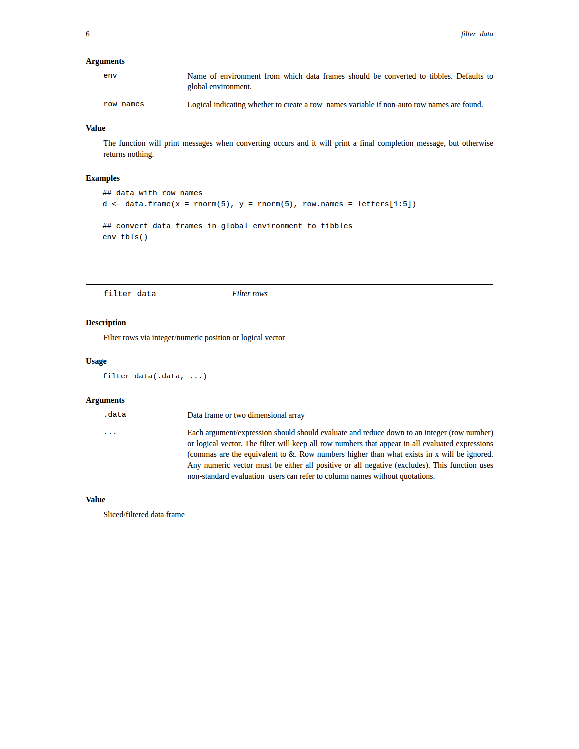6 filter_data
Arguments
env
Name of environment from which data frames should be converted to tibbles. Defaults to global environment.
row_names
Logical indicating whether to create a row_names variable if non-auto row names are found.
Value
The function will print messages when converting occurs and it will print a final completion message, but otherwise returns nothing.
Examples
## data with row names
d <- data.frame(x = rnorm(5), y = rnorm(5), row.names = letters[1:5])

## convert data frames in global environment to tibbles
env_tbls()
filter_data Filter rows
Description
Filter rows via integer/numeric position or logical vector
Usage
filter_data(.data, ...)
Arguments
.data
Data frame or two dimensional array
...
Each argument/expression should should evaluate and reduce down to an integer (row number) or logical vector. The filter will keep all row numbers that appear in all evaluated expressions (commas are the equivalent to &. Row numbers higher than what exists in x will be ignored. Any numeric vector must be either all positive or all negative (excludes). This function uses non-standard evaluation–users can refer to column names without quotations.
Value
Sliced/filtered data frame